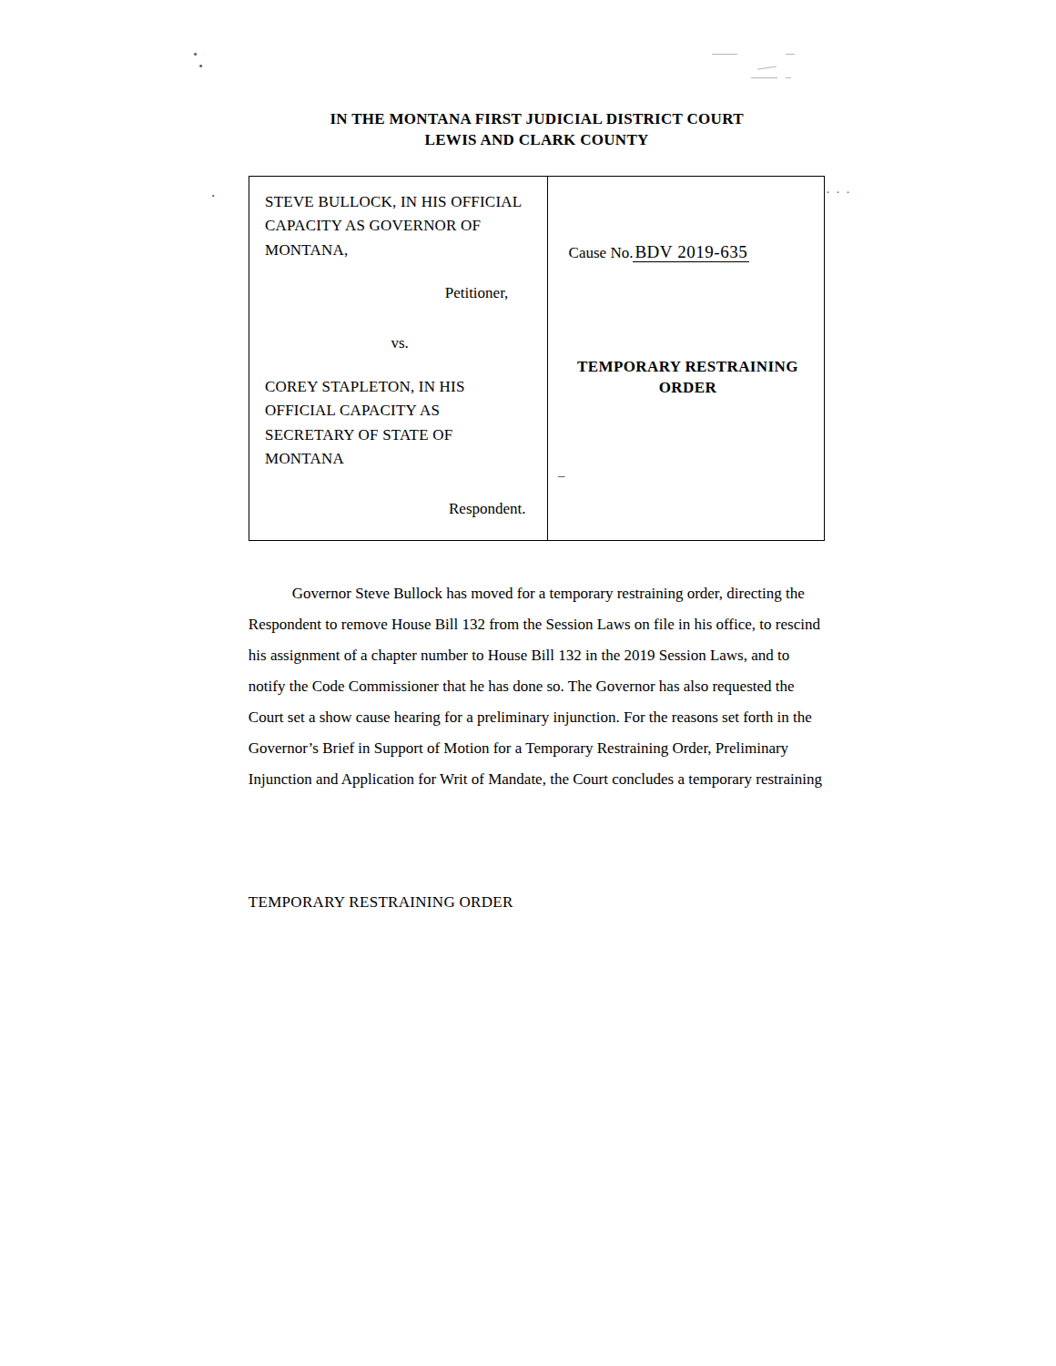• •
IN THE MONTANA FIRST JUDICIAL DISTRICT COURT LEWIS AND CLARK COUNTY
. . .
·
| STEVE BULLOCK, IN HIS OFFICIAL CAPACITY AS GOVERNOR OF MONTANA, Petitioner, vs. COREY STAPLETON, IN HIS OFFICIAL CAPACITY AS SECRETARY OF STATE OF MONTANA Respondent. | Cause No. BDV 2019-635 TEMPORARY RESTRAINING ORDER – |
Governor Steve Bullock has moved for a temporary restraining order, directing the Respondent to remove House Bill 132 from the Session Laws on file in his office, to rescind his assignment of a chapter number to House Bill 132 in the 2019 Session Laws, and to notify the Code Commissioner that he has done so. The Governor has also requested the Court set a show cause hearing for a preliminary injunction. For the reasons set forth in the Governor’s Brief in Support of Motion for a Temporary Restraining Order, Preliminary Injunction and Application for Writ of Mandate, the Court concludes a temporary restraining
TEMPORARY RESTRAINING ORDER